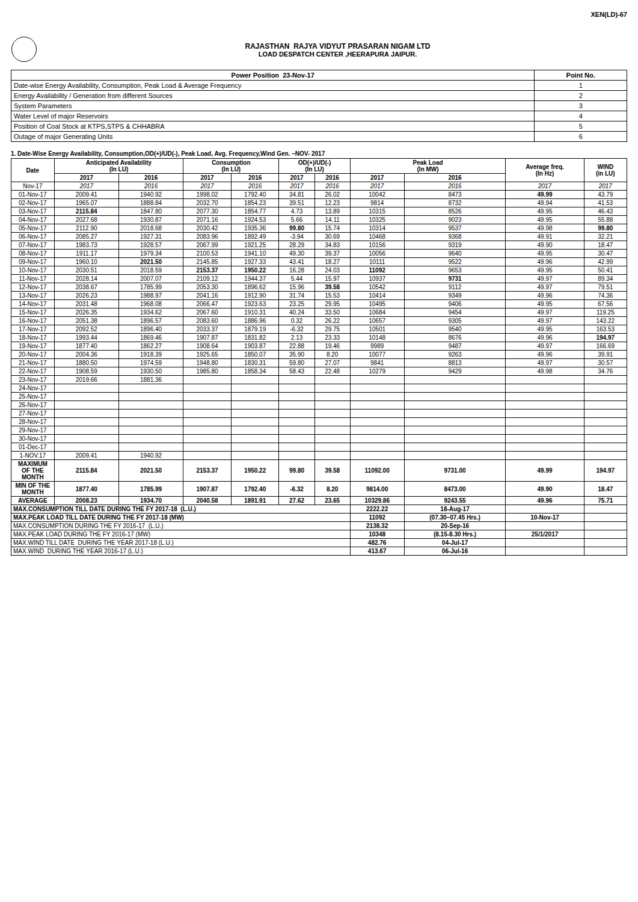XEN(LD)-67
| | RAJASTHAN RAJYA VIDYUT PRASARAN NIGAM LTD LOAD DESPATCH CENTER ,HEERAPURA JAIPUR. |
| Power Position 23-Nov-17 | Point No. |
| --- | --- |
| Date-wise Energy Availability, Consumption, Peak Load & Average Frequency | 1 |
| Energy Availability / Generation from different Sources | 2 |
| System Parameters | 3 |
| Water Level of major Reservoirs | 4 |
| Position of Coal Stock at KTPS,STPS & CHHABRA | 5 |
| Outage of major Generating Units | 6 |
1. Date-Wise Energy Availability, Consumption,OD(+)/UD(-), Peak Load, Avg. Frequency,Wind Gen. –NOV- 2017
| Date | Anticipated Availability (In LU) | Consumption (In LU) | OD(+)/UD(-) (In LU) | Peak Load (In MW) | Average freq. (In Hz) | WIND (in LU) |
| --- | --- | --- | --- | --- | --- | --- |
| 2017 | 2016 | 2017 | 2016 | 2017 | 2016 | 2017 | 2016 |
| Nov-17 | 2017 | 2016 | 2017 | 2016 | 2017 | 2016 | 2017 | 2016 | 2017 | 2017 |
| 01-Nov-17 | 2009.41 | 1940.92 | 1998.02 | 1792.40 | 34.81 | 26.02 | 10042 | 8473 | 49.99 | 43.79 |
| 02-Nov-17 | 1965.07 | 1888.84 | 2032.70 | 1854.23 | 39.51 | 12.23 | 9814 | 8732 | 49.94 | 41.53 |
| 03-Nov-17 | 2115.84 | 1847.80 | 2077.30 | 1854.77 | 4.73 | 13.89 | 10315 | 8526 | 49.95 | 46.43 |
| 04-Nov-17 | 2027.68 | 1930.87 | 2071.16 | 1924.53 | 5.66 | 14.11 | 10325 | 9023 | 49.95 | 55.88 |
| 05-Nov-17 | 2112.90 | 2018.68 | 2030.42 | 1935.36 | 99.80 | 15.74 | 10314 | 9537 | 49.98 | 99.80 |
| 06-Nov-17 | 2085.27 | 1927.31 | 2083.96 | 1892.49 | -3.94 | 30.69 | 10468 | 9368 | 49.91 | 32.21 |
| 07-Nov-17 | 1983.73 | 1928.57 | 2067.99 | 1921.25 | 28.29 | 34.83 | 10156 | 9319 | 49.90 | 18.47 |
| 08-Nov-17 | 1911.17 | 1979.34 | 2100.53 | 1941.10 | 49.30 | 39.37 | 10056 | 9640 | 49.95 | 30.47 |
| 09-Nov-17 | 1960.10 | 2021.50 | 2145.85 | 1927.33 | 43.41 | 18.27 | 10111 | 9522 | 49.96 | 42.99 |
| 10-Nov-17 | 2030.51 | 2018.59 | 2153.37 | 1950.22 | 16.28 | 24.03 | 11092 | 9653 | 49.95 | 50.41 |
| 11-Nov-17 | 2028.14 | 2007.07 | 2109.12 | 1944.37 | 5.44 | 15.97 | 10937 | 9731 | 49.97 | 89.34 |
| 12-Nov-17 | 2038.67 | 1785.99 | 2053.30 | 1896.62 | 15.96 | 39.58 | 10542 | 9112 | 49.97 | 79.51 |
| 13-Nov-17 | 2026.23 | 1988.97 | 2041.16 | 1912.90 | 31.74 | 15.53 | 10414 | 9349 | 49.96 | 74.36 |
| 14-Nov-17 | 2031.48 | 1968.08 | 2066.47 | 1923.63 | 23.25 | 29.95 | 10495 | 9406 | 49.95 | 67.56 |
| 15-Nov-17 | 2026.35 | 1934.62 | 2067.60 | 1910.31 | 40.24 | 33.50 | 10684 | 9454 | 49.97 | 119.25 |
| 16-Nov-17 | 2051.38 | 1896.57 | 2083.60 | 1886.96 | 0.32 | 26.22 | 10657 | 9305 | 49.97 | 143.22 |
| 17-Nov-17 | 2092.52 | 1896.40 | 2033.37 | 1879.19 | -6.32 | 29.75 | 10501 | 9540 | 49.95 | 163.53 |
| 18-Nov-17 | 1993.44 | 1869.46 | 1907.87 | 1831.82 | 2.13 | 23.33 | 10148 | 8676 | 49.96 | 194.97 |
| 19-Nov-17 | 1877.40 | 1862.27 | 1908.64 | 1903.87 | 22.88 | 19.46 | 9989 | 9487 | 49.97 | 166.69 |
| 20-Nov-17 | 2004.36 | 1918.39 | 1925.65 | 1850.07 | 35.90 | 8.20 | 10077 | 9263 | 49.96 | 39.91 |
| 21-Nov-17 | 1880.50 | 1974.59 | 1948.80 | 1830.31 | 59.80 | 27.07 | 9841 | 8813 | 49.97 | 30.57 |
| 22-Nov-17 | 1908.59 | 1930.50 | 1985.80 | 1858.34 | 58.43 | 22.48 | 10279 | 9429 | 49.98 | 34.76 |
| 23-Nov-17 | 2019.66 | 1881.36 | | | | | | | | |
| 24-Nov-17 | | | | | | | | | | |
| 25-Nov-17 | | | | | | | | | | |
| 26-Nov-17 | | | | | | | | | | |
| 27-Nov-17 | | | | | | | | | | |
| 28-Nov-17 | | | | | | | | | | |
| 29-Nov-17 | | | | | | | | | | |
| 30-Nov-17 | | | | | | | | | | |
| 01-Dec-17 | | | | | | | | | | |
| 1-NOV.17 | 2009.41 | 1940.92 | | | | | | | | |
| MAXIMUM OF THE MONTH | 2115.84 | 2021.50 | 2153.37 | 1950.22 | 99.80 | 39.58 | 11092.00 | 9731.00 | 49.99 | 194.97 |
| MIN OF THE MONTH | 1877.40 | 1785.99 | 1907.87 | 1792.40 | -6.32 | 8.20 | 9814.00 | 8473.00 | 49.90 | 18.47 |
| AVERAGE | 2008.23 | 1934.70 | 2040.58 | 1891.91 | 27.62 | 23.65 | 10329.86 | 9243.55 | 49.96 | 75.71 |
| MAX.CONSUMPTION TILL DATE DURING THE FY 2017-18 (L.U.) | 2222.22 | 18-Aug-17 | | |
| MAX.PEAK LOAD TILL DATE DURING THE FY 2017-18 (MW) | 11092 | (07.30–07.45 Hrs.) | 10-Nov-17 | |
| MAX.CONSUMPTION DURING THE FY 2016-17 (L.U.) | 2138.32 | 20-Sep-16 | | |
| MAX.PEAK LOAD DURING THE FY 2016-17 (MW) | 10348 | (8.15-8.30 Hrs.) | 25/1/2017 | |
| MAX.WIND TILL DATE DURING THE YEAR 2017-18 (L.U.) | 482.76 | 04-Jul-17 | | |
| MAX.WIND DURING THE YEAR 2016-17 (L.U.) | 413.67 | 06-Jul-16 | | |